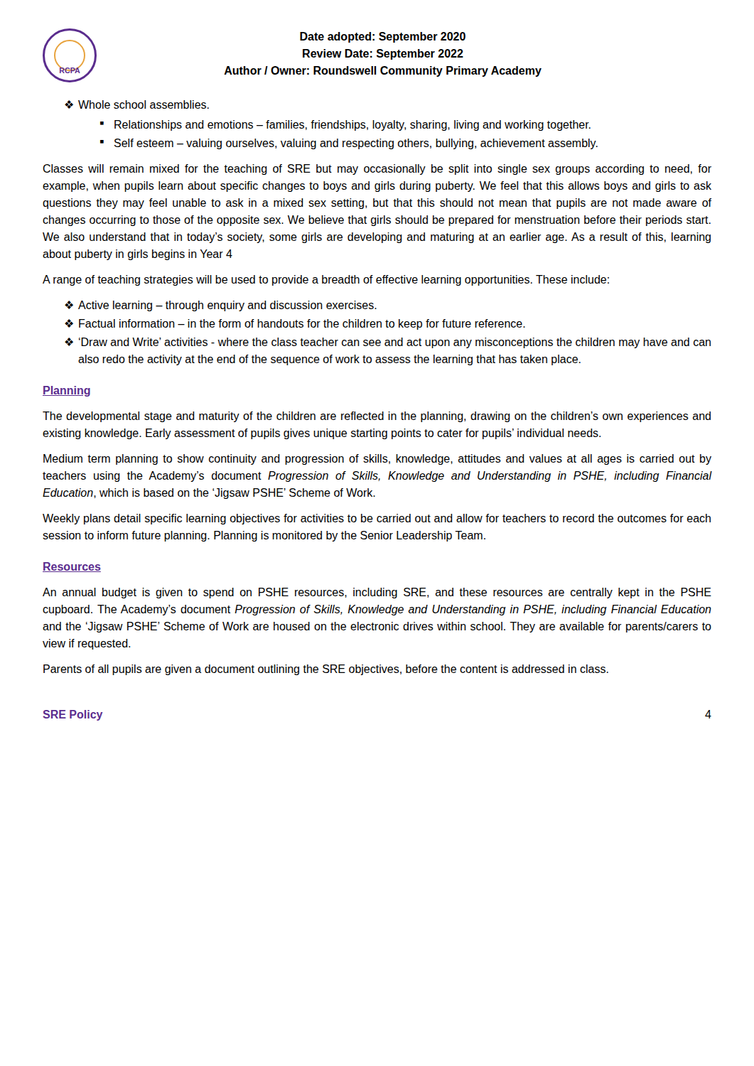RCPA
Date adopted: September 2020
Review Date: September 2022
Author / Owner: Roundswell Community Primary Academy
Whole school assemblies.
Relationships and emotions – families, friendships, loyalty, sharing, living and working together.
Self esteem – valuing ourselves, valuing and respecting others, bullying, achievement assembly.
Classes will remain mixed for the teaching of SRE but may occasionally be split into single sex groups according to need, for example, when pupils learn about specific changes to boys and girls during puberty. We feel that this allows boys and girls to ask questions they may feel unable to ask in a mixed sex setting, but that this should not mean that pupils are not made aware of changes occurring to those of the opposite sex. We believe that girls should be prepared for menstruation before their periods start. We also understand that in today’s society, some girls are developing and maturing at an earlier age. As a result of this, learning about puberty in girls begins in Year 4
A range of teaching strategies will be used to provide a breadth of effective learning opportunities. These include:
Active learning – through enquiry and discussion exercises.
Factual information – in the form of handouts for the children to keep for future reference.
‘Draw and Write’ activities - where the class teacher can see and act upon any misconceptions the children may have and can also redo the activity at the end of the sequence of work to assess the learning that has taken place.
Planning
The developmental stage and maturity of the children are reflected in the planning, drawing on the children’s own experiences and existing knowledge. Early assessment of pupils gives unique starting points to cater for pupils’ individual needs.
Medium term planning to show continuity and progression of skills, knowledge, attitudes and values at all ages is carried out by teachers using the Academy’s document Progression of Skills, Knowledge and Understanding in PSHE, including Financial Education, which is based on the ‘Jigsaw PSHE’ Scheme of Work.
Weekly plans detail specific learning objectives for activities to be carried out and allow for teachers to record the outcomes for each session to inform future planning. Planning is monitored by the Senior Leadership Team.
Resources
An annual budget is given to spend on PSHE resources, including SRE, and these resources are centrally kept in the PSHE cupboard. The Academy’s document Progression of Skills, Knowledge and Understanding in PSHE, including Financial Education and the ‘Jigsaw PSHE’ Scheme of Work are housed on the electronic drives within school. They are available for parents/carers to view if requested.
Parents of all pupils are given a document outlining the SRE objectives, before the content is addressed in class.
SRE Policy 4